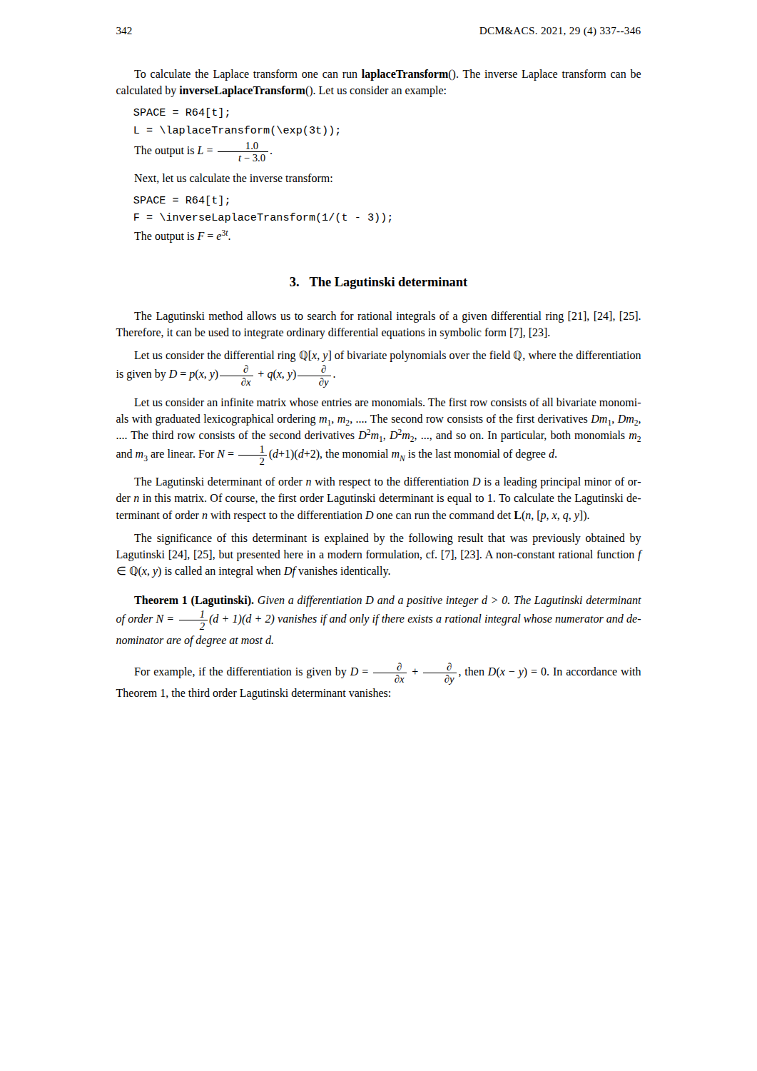342 DCM&ACS. 2021, 29 (4) 337--346
To calculate the Laplace transform one can run laplaceTransform(). The inverse Laplace transform can be calculated by inverseLaplaceTransform(). Let us consider an example:
SPACE = R64[t];
L = \laplaceTransform(\exp(3t));
The output is L = 1.0 t − 3.0.
Next, let us calculate the inverse transform:
SPACE = R64[t];
F = \inverseLaplaceTransform(1/(t - 3));
The output is F = e3t.
3. The Lagutinski determinant
The Lagutinski method allows us to search for rational integrals of a given differential ring [21], [24], [25]. Therefore, it can be used to integrate ordinary differential equations in symbolic form [7], [23].
Let us consider the differential ring ℚ[x, y] of bivariate polynomials over the field ℚ, where the differentiation is given by D = p(x, y)∂∂x + q(x, y)∂∂y.
Let us consider an infinite matrix whose entries are monomials. The first row consists of all bivariate monomials with graduated lexicographical ordering m1, m2, .... The second row consists of the first derivatives Dm1, Dm2, .... The third row consists of the second derivatives D2m1, D2m2, ..., and so on. In particular, both monomials m2 and m3 are linear. For N = 12(d+1)(d+2), the monomial mN is the last monomial of degree d.
The Lagutinski determinant of order n with respect to the differentiation D is a leading principal minor of order n in this matrix. Of course, the first order Lagutinski determinant is equal to 1. To calculate the Lagutinski determinant of order n with respect to the differentiation D one can run the command det L(n, [p, x, q, y]).
The significance of this determinant is explained by the following result that was previously obtained by Lagutinski [24], [25], but presented here in a modern formulation, cf. [7], [23]. A non-constant rational function f ∈ ℚ(x, y) is called an integral when Df vanishes identically.
Theorem 1 (Lagutinski). Given a differentiation D and a positive integer d > 0. The Lagutinski determinant of order N = 12(d + 1)(d + 2) vanishes if and only if there exists a rational integral whose numerator and denominator are of degree at most d.
For example, if the differentiation is given by D = ∂∂x + ∂∂y, then D(x − y) = 0. In accordance with Theorem 1, the third order Lagutinski determinant vanishes: